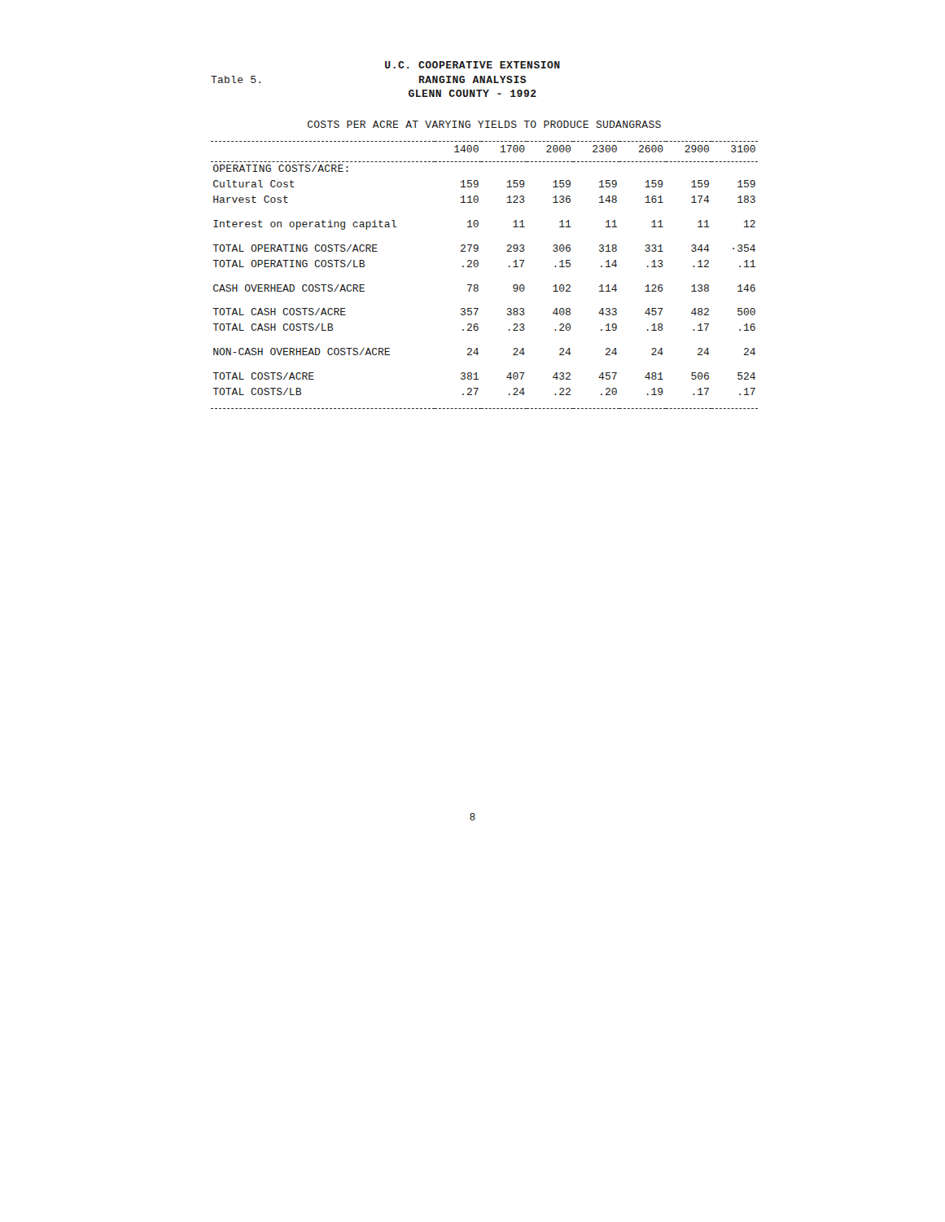Table 5.
U.C. COOPERATIVE EXTENSION
RANGING ANALYSIS
GLENN COUNTY - 1992
COSTS PER ACRE AT VARYING YIELDS TO PRODUCE SUDANGRASS
| | 1400 | 1700 | 2000 | 2300 | 2600 | 2900 | 3100 |
| --- | --- | --- | --- | --- | --- | --- | --- |
| OPERATING COSTS/ACRE: | | | | | | | |
| Cultural Cost | 159 | 159 | 159 | 159 | 159 | 159 | 159 |
| Harvest Cost | 110 | 123 | 136 | 148 | 161 | 174 | 183 |
| Interest on operating capital | 10 | 11 | 11 | 11 | 11 | 11 | 12 |
| TOTAL OPERATING COSTS/ACRE | 279 | 293 | 306 | 318 | 331 | 344 | ·354 |
| TOTAL OPERATING COSTS/LB | .20 | .17 | .15 | .14 | .13 | .12 | .11 |
| CASH OVERHEAD COSTS/ACRE | 78 | 90 | 102 | 114 | 126 | 138 | 146 |
| TOTAL CASH COSTS/ACRE | 357 | 383 | 408 | 433 | 457 | 482 | 500 |
| TOTAL CASH COSTS/LB | .26 | .23 | .20 | .19 | .18 | .17 | .16 |
| NON-CASH OVERHEAD COSTS/ACRE | 24 | 24 | 24 | 24 | 24 | 24 | 24 |
| TOTAL COSTS/ACRE | 381 | 407 | 432 | 457 | 481 | 506 | 524 |
| TOTAL COSTS/LB | .27 | .24 | .22 | .20 | .19 | .17 | .17 |
8